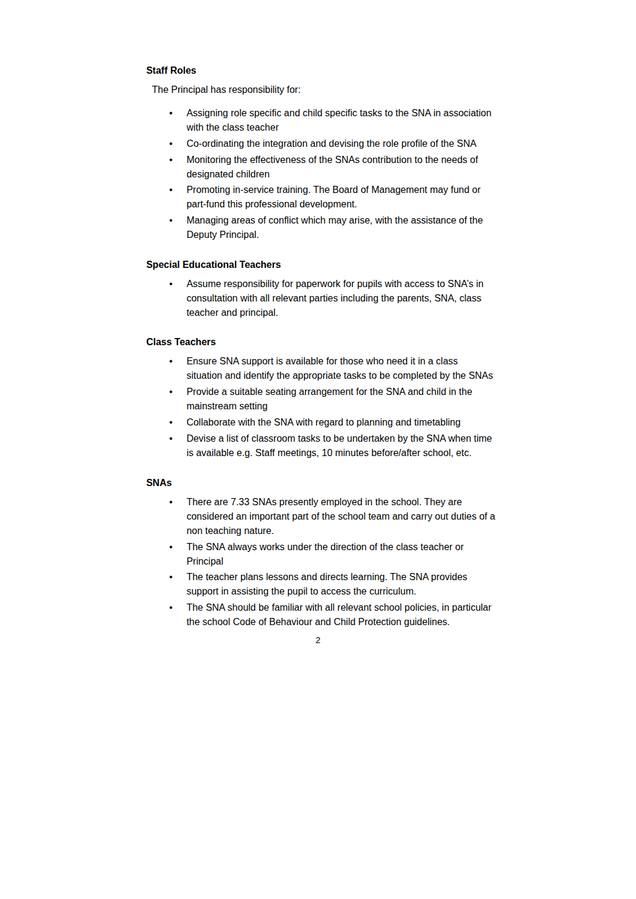Staff Roles
The Principal has responsibility for:
Assigning role specific and child specific tasks to the SNA in association with the class teacher
Co-ordinating the integration and devising the role profile of the SNA
Monitoring the effectiveness of the SNAs contribution to the needs of designated children
Promoting in-service training. The Board of Management may fund or part-fund this professional development.
Managing areas of conflict which may arise, with the assistance of the Deputy Principal.
Special Educational Teachers
Assume responsibility for paperwork for pupils with access to SNA’s in consultation with all relevant parties including the parents, SNA, class teacher and principal.
Class Teachers
Ensure SNA support is available for those who need it in a class situation and identify the appropriate tasks to be completed by the SNAs
Provide a suitable seating arrangement for the SNA and child in the mainstream setting
Collaborate with the SNA with regard to planning and timetabling
Devise a list of classroom tasks to be undertaken by the SNA when time is available e.g. Staff meetings, 10 minutes before/after school, etc.
SNAs
There are 7.33 SNAs presently employed in the school. They are considered an important part of the school team and carry out duties of a non teaching nature.
The SNA always works under the direction of the class teacher or Principal
The teacher plans lessons and directs learning. The SNA provides support in assisting the pupil to access the curriculum.
The SNA should be familiar with all relevant school policies, in particular the school Code of Behaviour and Child Protection guidelines.
2